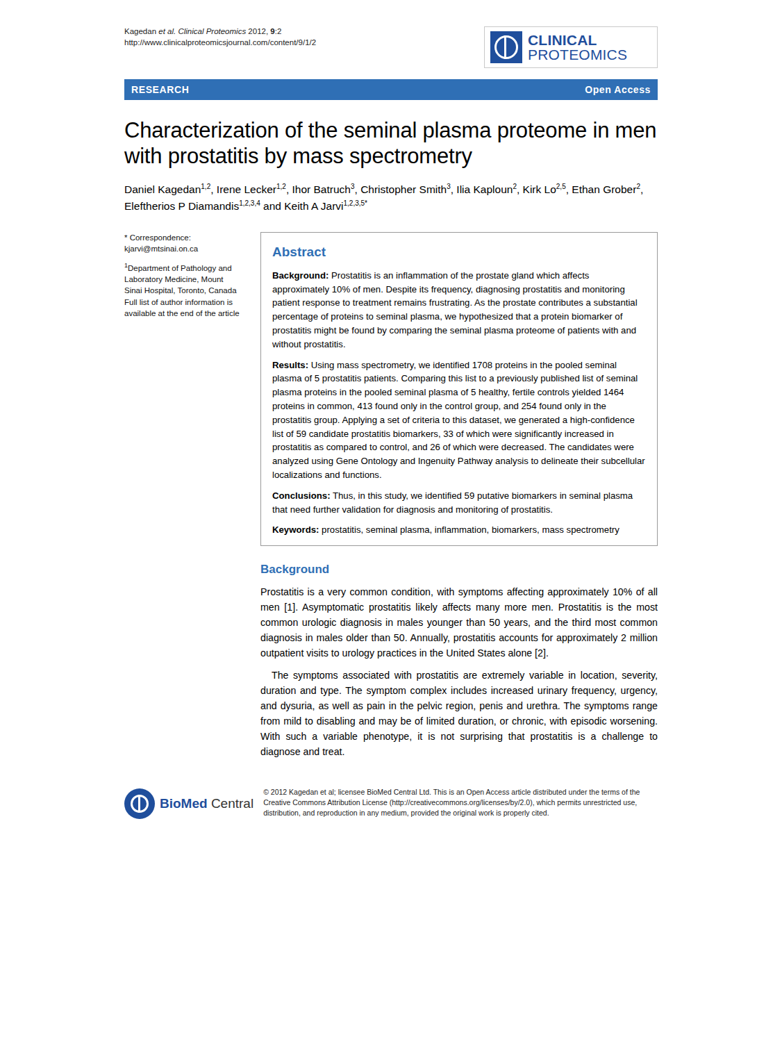Kagedan et al. Clinical Proteomics 2012, 9:2
http://www.clinicalproteomicsjournal.com/content/9/1/2
CLINICAL
PROTEOMICS
RESEARCH
Open Access
Characterization of the seminal plasma proteome in men with prostatitis by mass spectrometry
Daniel Kagedan1,2, Irene Lecker1,2, Ihor Batruch3, Christopher Smith3, Ilia Kaploun2, Kirk Lo2,5, Ethan Grober2, Eleftherios P Diamandis1,2,3,4 and Keith A Jarvi1,2,3,5*
* Correspondence: kjarvi@mtsinai.on.ca
1Department of Pathology and Laboratory Medicine, Mount Sinai Hospital, Toronto, Canada
Full list of author information is available at the end of the article
Abstract
Background: Prostatitis is an inflammation of the prostate gland which affects approximately 10% of men. Despite its frequency, diagnosing prostatitis and monitoring patient response to treatment remains frustrating. As the prostate contributes a substantial percentage of proteins to seminal plasma, we hypothesized that a protein biomarker of prostatitis might be found by comparing the seminal plasma proteome of patients with and without prostatitis.
Results: Using mass spectrometry, we identified 1708 proteins in the pooled seminal plasma of 5 prostatitis patients. Comparing this list to a previously published list of seminal plasma proteins in the pooled seminal plasma of 5 healthy, fertile controls yielded 1464 proteins in common, 413 found only in the control group, and 254 found only in the prostatitis group. Applying a set of criteria to this dataset, we generated a high-confidence list of 59 candidate prostatitis biomarkers, 33 of which were significantly increased in prostatitis as compared to control, and 26 of which were decreased. The candidates were analyzed using Gene Ontology and Ingenuity Pathway analysis to delineate their subcellular localizations and functions.
Conclusions: Thus, in this study, we identified 59 putative biomarkers in seminal plasma that need further validation for diagnosis and monitoring of prostatitis.
Keywords: prostatitis, seminal plasma, inflammation, biomarkers, mass spectrometry
Background
Prostatitis is a very common condition, with symptoms affecting approximately 10% of all men [1]. Asymptomatic prostatitis likely affects many more men. Prostatitis is the most common urologic diagnosis in males younger than 50 years, and the third most common diagnosis in males older than 50. Annually, prostatitis accounts for approximately 2 million outpatient visits to urology practices in the United States alone [2].
The symptoms associated with prostatitis are extremely variable in location, severity, duration and type. The symptom complex includes increased urinary frequency, urgency, and dysuria, as well as pain in the pelvic region, penis and urethra. The symptoms range from mild to disabling and may be of limited duration, or chronic, with episodic worsening. With such a variable phenotype, it is not surprising that prostatitis is a challenge to diagnose and treat.
BioMed Central
© 2012 Kagedan et al; licensee BioMed Central Ltd. This is an Open Access article distributed under the terms of the Creative Commons Attribution License (http://creativecommons.org/licenses/by/2.0), which permits unrestricted use, distribution, and reproduction in any medium, provided the original work is properly cited.